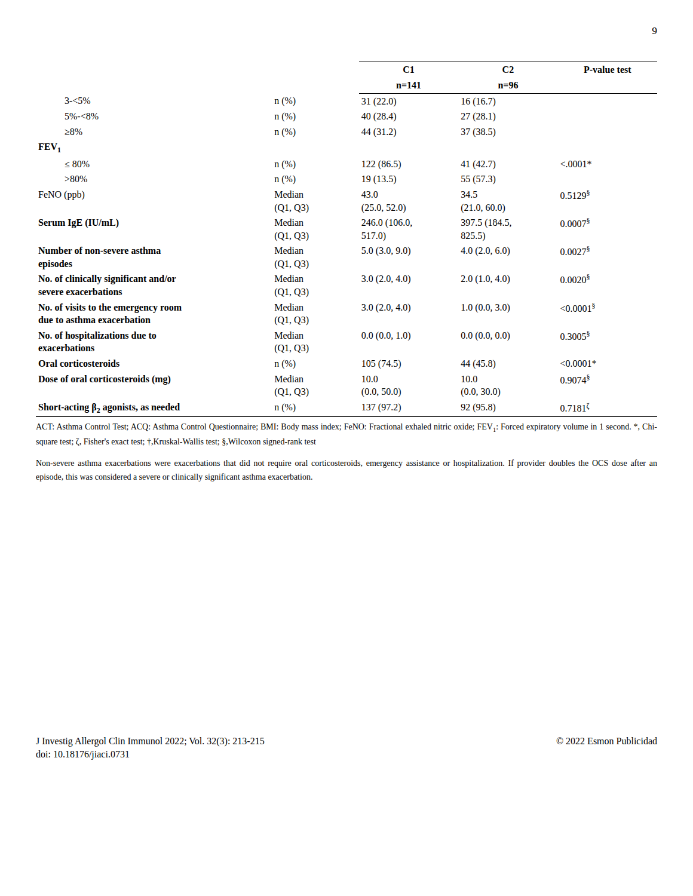9
| | | C1 | C2 | P-value test |
| --- | --- | --- | --- | --- |
| | | n=141 | n=96 | |
| 3-<5% | n (%) | 31 (22.0) | 16 (16.7) | |
| 5%-<8% | n (%) | 40 (28.4) | 27 (28.1) | |
| ≥8% | n (%) | 44 (31.2) | 37 (38.5) | |
| FEV 1 | | | | |
| ≤ 80% | n (%) | 122 (86.5) | 41 (42.7) | <.0001* |
| >80% | n (%) | 19 (13.5) | 55 (57.3) | |
| FeNO (ppb) | Median (Q1, Q3) | 43.0 (25.0, 52.0) | 34.5 (21.0, 60.0) | 0.5129 § |
| Serum IgE (IU/mL) | Median (Q1, Q3) | 246.0 (106.0, 517.0) | 397.5 (184.5, 825.5) | 0.0007 § |
| Number of non-severe asthma episodes | Median (Q1, Q3) | 5.0 (3.0, 9.0) | 4.0 (2.0, 6.0) | 0.0027 § |
| No. of clinically significant and/or severe exacerbations | Median (Q1, Q3) | 3.0 (2.0, 4.0) | 2.0 (1.0, 4.0) | 0.0020 § |
| No. of visits to the emergency room due to asthma exacerbation | Median (Q1, Q3) | 3.0 (2.0, 4.0) | 1.0 (0.0, 3.0) | <0.0001 § |
| No. of hospitalizations due to exacerbations | Median (Q1, Q3) | 0.0 (0.0, 1.0) | 0.0 (0.0, 0.0) | 0.3005 § |
| Oral corticosteroids | n (%) | 105 (74.5) | 44 (45.8) | <0.0001* |
| Dose of oral corticosteroids (mg) | Median (Q1, Q3) | 10.0 (0.0, 50.0) | 10.0 (0.0, 30.0) | 0.9074 § |
| Short-acting β 2 agonists, as needed | n (%) | 137 (97.2) | 92 (95.8) | 0.7181 ζ |
ACT: Asthma Control Test; ACQ: Asthma Control Questionnaire; BMI: Body mass index; FeNO: Fractional exhaled nitric oxide; FEV1: Forced expiratory volume in 1 second. *, Chi-square test; ζ, Fisher's exact test; †,Kruskal-Wallis test; §,Wilcoxon signed-rank test
Non-severe asthma exacerbations were exacerbations that did not require oral corticosteroids, emergency assistance or hospitalization. If provider doubles the OCS dose after an episode, this was considered a severe or clinically significant asthma exacerbation.
J Investig Allergol Clin Immunol 2022; Vol. 32(3): 213-215
doi: 10.18176/jiaci.0731
© 2022 Esmon Publicidad